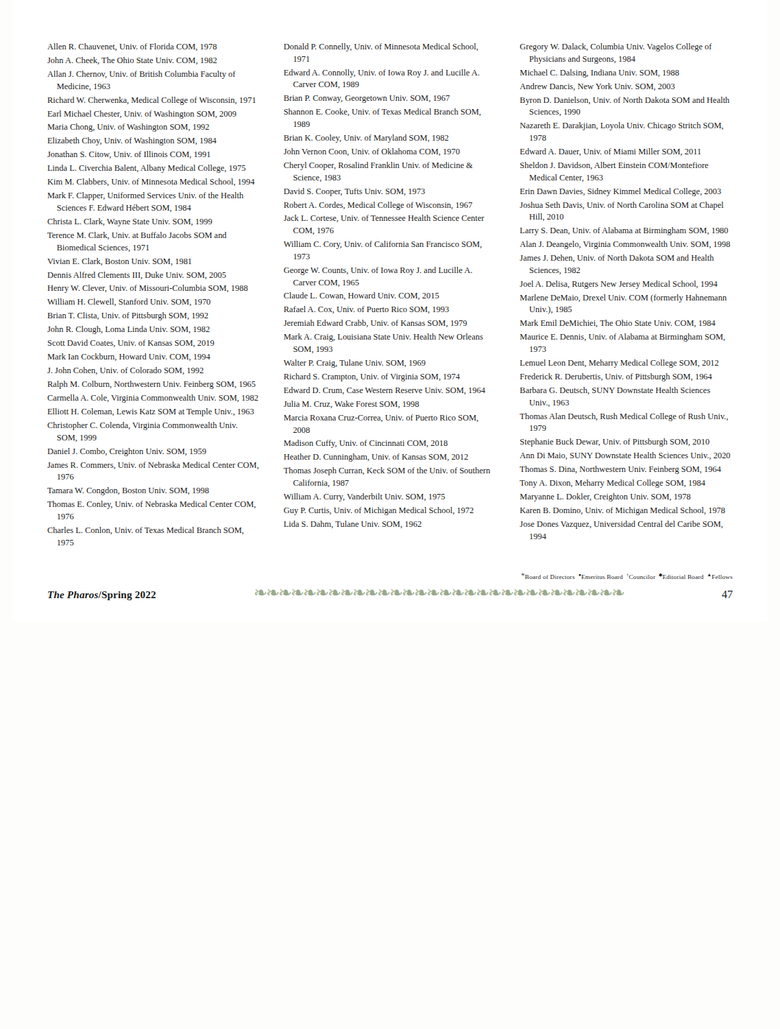Allen R. Chauvenet, Univ. of Florida COM, 1978
John A. Cheek, The Ohio State Univ. COM, 1982
Allan J. Chernov, Univ. of British Columbia Faculty of Medicine, 1963
Richard W. Cherwenka, Medical College of Wisconsin, 1971
Earl Michael Chester, Univ. of Washington SOM, 2009
Maria Chong, Univ. of Washington SOM, 1992
Elizabeth Choy, Univ. of Washington SOM, 1984
Jonathan S. Citow, Univ. of Illinois COM, 1991
Linda L. Civerchia Balent, Albany Medical College, 1975
Kim M. Clabbers, Univ. of Minnesota Medical School, 1994
Mark F. Clapper, Uniformed Services Univ. of the Health Sciences F. Edward Hébert SOM, 1984
Christa L. Clark, Wayne State Univ. SOM, 1999
Terence M. Clark, Univ. at Buffalo Jacobs SOM and Biomedical Sciences, 1971
Vivian E. Clark, Boston Univ. SOM, 1981
Dennis Alfred Clements III, Duke Univ. SOM, 2005
Henry W. Clever, Univ. of Missouri-Columbia SOM, 1988
William H. Clewell, Stanford Univ. SOM, 1970
Brian T. Clista, Univ. of Pittsburgh SOM, 1992
John R. Clough, Loma Linda Univ. SOM, 1982
Scott David Coates, Univ. of Kansas SOM, 2019
Mark Ian Cockburn, Howard Univ. COM, 1994
J. John Cohen, Univ. of Colorado SOM, 1992
Ralph M. Colburn, Northwestern Univ. Feinberg SOM, 1965
Carmella A. Cole, Virginia Commonwealth Univ. SOM, 1982
Elliott H. Coleman, Lewis Katz SOM at Temple Univ., 1963
Christopher C. Colenda, Virginia Commonwealth Univ. SOM, 1999
Daniel J. Combo, Creighton Univ. SOM, 1959
James R. Commers, Univ. of Nebraska Medical Center COM, 1976
Tamara W. Congdon, Boston Univ. SOM, 1998
Thomas E. Conley, Univ. of Nebraska Medical Center COM, 1976
Charles L. Conlon, Univ. of Texas Medical Branch SOM, 1975
Donald P. Connelly, Univ. of Minnesota Medical School, 1971
Edward A. Connolly, Univ. of Iowa Roy J. and Lucille A. Carver COM, 1989
Brian P. Conway, Georgetown Univ. SOM, 1967
Shannon E. Cooke, Univ. of Texas Medical Branch SOM, 1989
Brian K. Cooley, Univ. of Maryland SOM, 1982
John Vernon Coon, Univ. of Oklahoma COM, 1970
Cheryl Cooper, Rosalind Franklin Univ. of Medicine & Science, 1983
David S. Cooper, Tufts Univ. SOM, 1973
Robert A. Cordes, Medical College of Wisconsin, 1967
Jack L. Cortese, Univ. of Tennessee Health Science Center COM, 1976
William C. Cory, Univ. of California San Francisco SOM, 1973
George W. Counts, Univ. of Iowa Roy J. and Lucille A. Carver COM, 1965
Claude L. Cowan, Howard Univ. COM, 2015
Rafael A. Cox, Univ. of Puerto Rico SOM, 1993
Jeremiah Edward Crabb, Univ. of Kansas SOM, 1979
Mark A. Craig, Louisiana State Univ. Health New Orleans SOM, 1993
Walter P. Craig, Tulane Univ. SOM, 1969
Richard S. Crampton, Univ. of Virginia SOM, 1974
Edward D. Crum, Case Western Reserve Univ. SOM, 1964
Julia M. Cruz, Wake Forest SOM, 1998
Marcia Roxana Cruz-Correa, Univ. of Puerto Rico SOM, 2008
Madison Cuffy, Univ. of Cincinnati COM, 2018
Heather D. Cunningham, Univ. of Kansas SOM, 2012
Thomas Joseph Curran, Keck SOM of the Univ. of Southern California, 1987
William A. Curry, Vanderbilt Univ. SOM, 1975
Guy P. Curtis, Univ. of Michigan Medical School, 1972
Lida S. Dahm, Tulane Univ. SOM, 1962
Gregory W. Dalack, Columbia Univ. Vagelos College of Physicians and Surgeons, 1984
Michael C. Dalsing, Indiana Univ. SOM, 1988
Andrew Dancis, New York Univ. SOM, 2003
Byron D. Danielson, Univ. of North Dakota SOM and Health Sciences, 1990
Nazareth E. Darakjian, Loyola Univ. Chicago Stritch SOM, 1978
Edward A. Dauer, Univ. of Miami Miller SOM, 2011
Sheldon J. Davidson, Albert Einstein COM/Montefiore Medical Center, 1963
Erin Dawn Davies, Sidney Kimmel Medical College, 2003
Joshua Seth Davis, Univ. of North Carolina SOM at Chapel Hill, 2010
Larry S. Dean, Univ. of Alabama at Birmingham SOM, 1980
Alan J. Deangelo, Virginia Commonwealth Univ. SOM, 1998
James J. Dehen, Univ. of North Dakota SOM and Health Sciences, 1982
Joel A. Delisa, Rutgers New Jersey Medical School, 1994
Marlene DeMaio, Drexel Univ. COM (formerly Hahnemann Univ.), 1985
Mark Emil DeMichiei, The Ohio State Univ. COM, 1984
Maurice E. Dennis, Univ. of Alabama at Birmingham SOM, 1973
Lemuel Leon Dent, Meharry Medical College SOM, 2012
Frederick R. Derubertis, Univ. of Pittsburgh SOM, 1964
Barbara G. Deutsch, SUNY Downstate Health Sciences Univ., 1963
Thomas Alan Deutsch, Rush Medical College of Rush Univ., 1979
Stephanie Buck Dewar, Univ. of Pittsburgh SOM, 2010
Ann Di Maio, SUNY Downstate Health Sciences Univ., 2020
Thomas S. Dina, Northwestern Univ. Feinberg SOM, 1964
Tony A. Dixon, Meharry Medical College SOM, 1984
Maryanne L. Dokler, Creighton Univ. SOM, 1978
Karen B. Domino, Univ. of Michigan Medical School, 1978
Jose Dones Vazquez, Universidad Central del Caribe SOM, 1994
✳Board of Directors ●Emeritus Board †Councilor ◆Editorial Board ▲Fellows
The Pharos/Spring 2022
❧❧❧❧❧❧❧❧❧❧❧❧❧❧❧❧❧❧❧❧❧❧❧❧❧❧❧❧❧❧
47